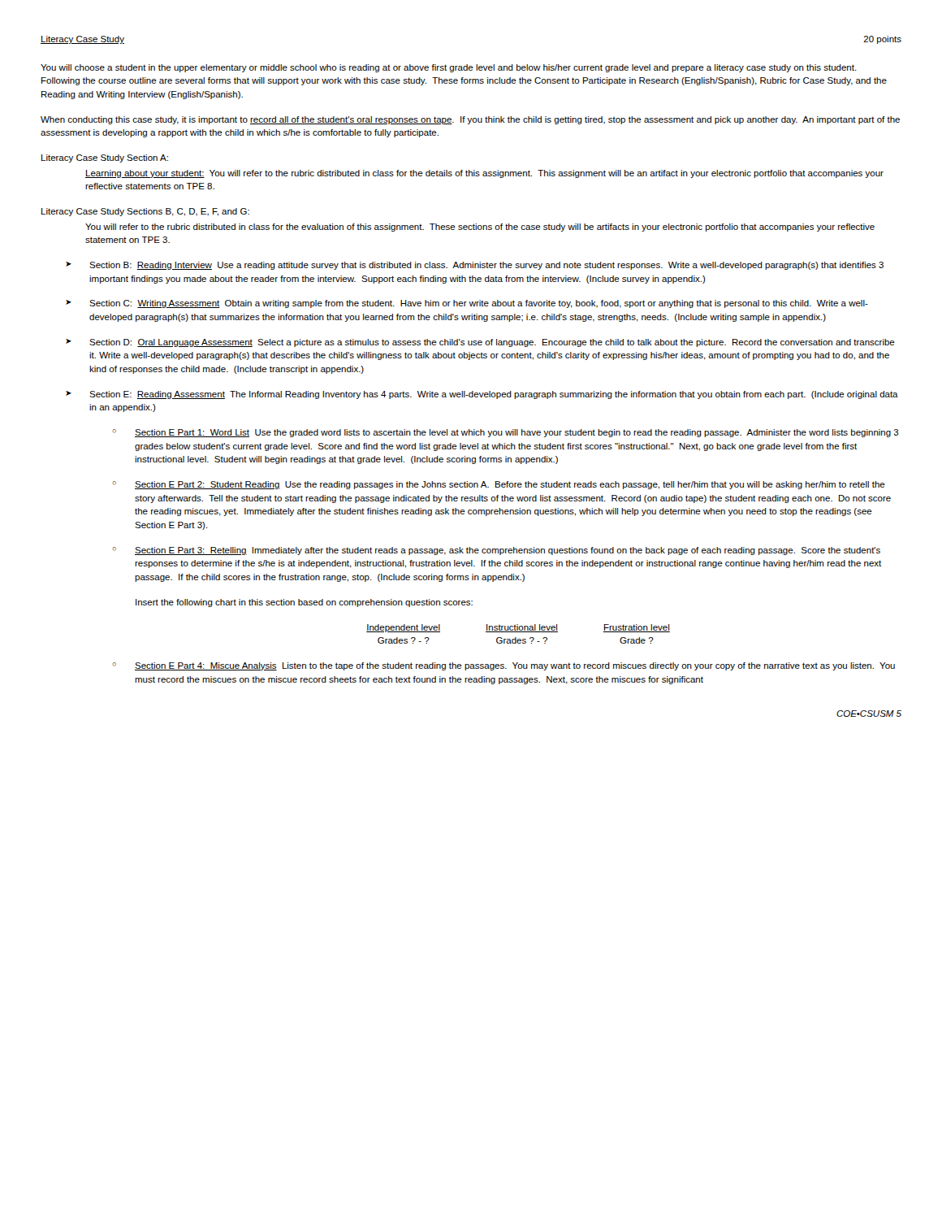Literacy Case Study 20 points
You will choose a student in the upper elementary or middle school who is reading at or above first grade level and below his/her current grade level and prepare a literacy case study on this student. Following the course outline are several forms that will support your work with this case study. These forms include the Consent to Participate in Research (English/Spanish), Rubric for Case Study, and the Reading and Writing Interview (English/Spanish).
When conducting this case study, it is important to record all of the student's oral responses on tape. If you think the child is getting tired, stop the assessment and pick up another day. An important part of the assessment is developing a rapport with the child in which s/he is comfortable to fully participate.
Literacy Case Study Section A:
Learning about your student: You will refer to the rubric distributed in class for the details of this assignment. This assignment will be an artifact in your electronic portfolio that accompanies your reflective statements on TPE 8.
Literacy Case Study Sections B, C, D, E, F, and G:
You will refer to the rubric distributed in class for the evaluation of this assignment. These sections of the case study will be artifacts in your electronic portfolio that accompanies your reflective statement on TPE 3.
Section B: Reading Interview Use a reading attitude survey that is distributed in class. Administer the survey and note student responses. Write a well-developed paragraph(s) that identifies 3 important findings you made about the reader from the interview. Support each finding with the data from the interview. (Include survey in appendix.)
Section C: Writing Assessment Obtain a writing sample from the student. Have him or her write about a favorite toy, book, food, sport or anything that is personal to this child. Write a well-developed paragraph(s) that summarizes the information that you learned from the child's writing sample; i.e. child's stage, strengths, needs. (Include writing sample in appendix.)
Section D: Oral Language Assessment Select a picture as a stimulus to assess the child's use of language. Encourage the child to talk about the picture. Record the conversation and transcribe it. Write a well-developed paragraph(s) that describes the child's willingness to talk about objects or content, child's clarity of expressing his/her ideas, amount of prompting you had to do, and the kind of responses the child made. (Include transcript in appendix.)
Section E: Reading Assessment The Informal Reading Inventory has 4 parts. Write a well-developed paragraph summarizing the information that you obtain from each part. (Include original data in an appendix.)
Section E Part 1: Word List Use the graded word lists to ascertain the level at which you will have your student begin to read the reading passage. Administer the word lists beginning 3 grades below student's current grade level. Score and find the word list grade level at which the student first scores "instructional." Next, go back one grade level from the first instructional level. Student will begin readings at that grade level. (Include scoring forms in appendix.)
Section E Part 2: Student Reading Use the reading passages in the Johns section A. Before the student reads each passage, tell her/him that you will be asking her/him to retell the story afterwards. Tell the student to start reading the passage indicated by the results of the word list assessment. Record (on audio tape) the student reading each one. Do not score the reading miscues, yet. Immediately after the student finishes reading ask the comprehension questions, which will help you determine when you need to stop the readings (see Section E Part 3).
Section E Part 3: Retelling Immediately after the student reads a passage, ask the comprehension questions found on the back page of each reading passage. Score the student's responses to determine if the s/he is at independent, instructional, frustration level. If the child scores in the independent or instructional range continue having her/him read the next passage. If the child scores in the frustration range, stop. (Include scoring forms in appendix.)
Insert the following chart in this section based on comprehension question scores:
| Independent level | Instructional level | Frustration level |
| Grades ? - ? | Grades ? - ? | Grade ? |
Section E Part 4: Miscue Analysis Listen to the tape of the student reading the passages. You may want to record miscues directly on your copy of the narrative text as you listen. You must record the miscues on the miscue record sheets for each text found in the reading passages. Next, score the miscues for significant
COE•CSUSM 5